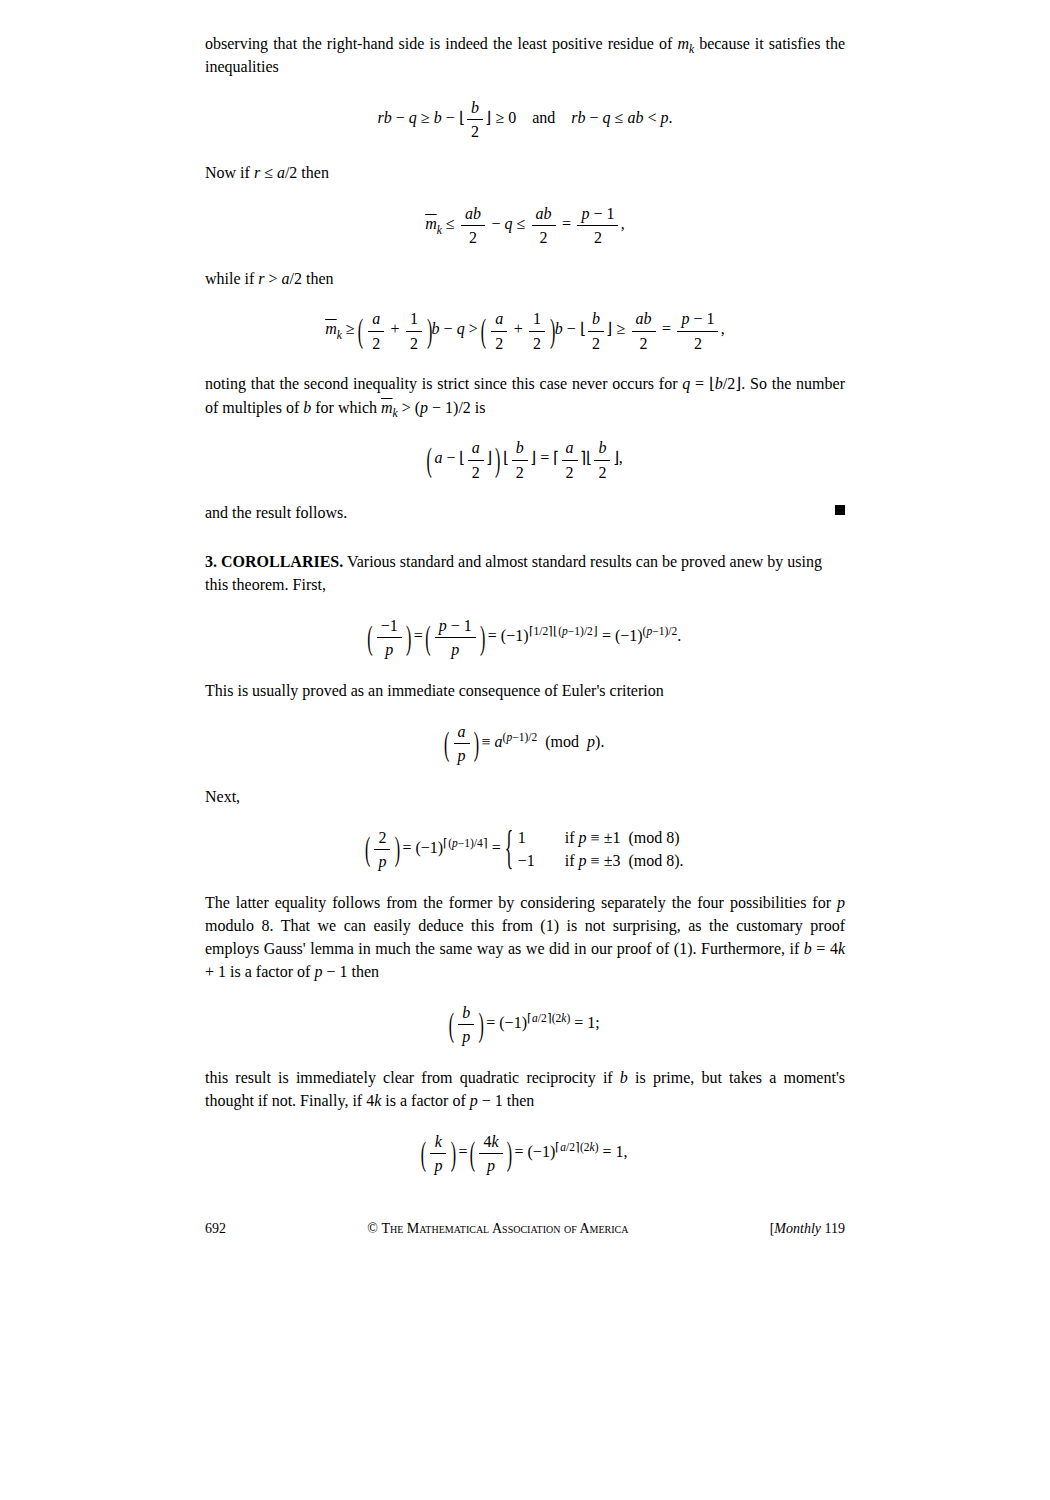observing that the right-hand side is indeed the least positive residue of mk because it satisfies the inequalities
rb − q ≥ b − ⌊b 2⌋ ≥ 0 and rb − q ≤ ab < p.
Now if r ≤ a/2 then
mk ≤ ab 2 − q ≤ ab 2 = p − 12,
while if r > a/2 then
mk ≥ a 2 + 12 b − q > a 2 + 12 b − ⌊b 2⌋ ≥ ab 2 = p − 12,
noting that the second inequality is strict since this case never occurs for q = ⌊b/2⌋. So the number of multiples of b for which mk > (p − 1)/2 is
a − ⌊a 2⌋ ⌊b 2⌋ = ⌈a 2⌉⌊b 2⌋,
and the result follows.
3. COROLLARIES.
Various standard and almost standard results can be proved anew by using this theorem. First,
−1 p = p − 1 p = (−1)⌈1/2⌉⌊(p−1)/2⌋ = (−1)(p−1)/2.
This is usually proved as an immediate consequence of Euler's criterion
ap ≡ a(p−1)/2 (mod p).
Next,
2 p = (−1)⌈(p−1)/4⌉ = 1 if p ≡ ±1 (mod 8)−1 if p ≡ ±3 (mod 8).
The latter equality follows from the former by considering separately the four possibilities for p modulo 8. That we can easily deduce this from (1) is not surprising, as the customary proof employs Gauss' lemma in much the same way as we did in our proof of (1). Furthermore, if b = 4k + 1 is a factor of p − 1 then
bp = (−1)⌈a/2⌉(2k) = 1;
this result is immediately clear from quadratic reciprocity if b is prime, but takes a moment's thought if not. Finally, if 4k is a factor of p − 1 then
kp = 4k p = (−1)⌈a/2⌉(2k) = 1,
692 © The Mathematical Association of America [Monthly 119